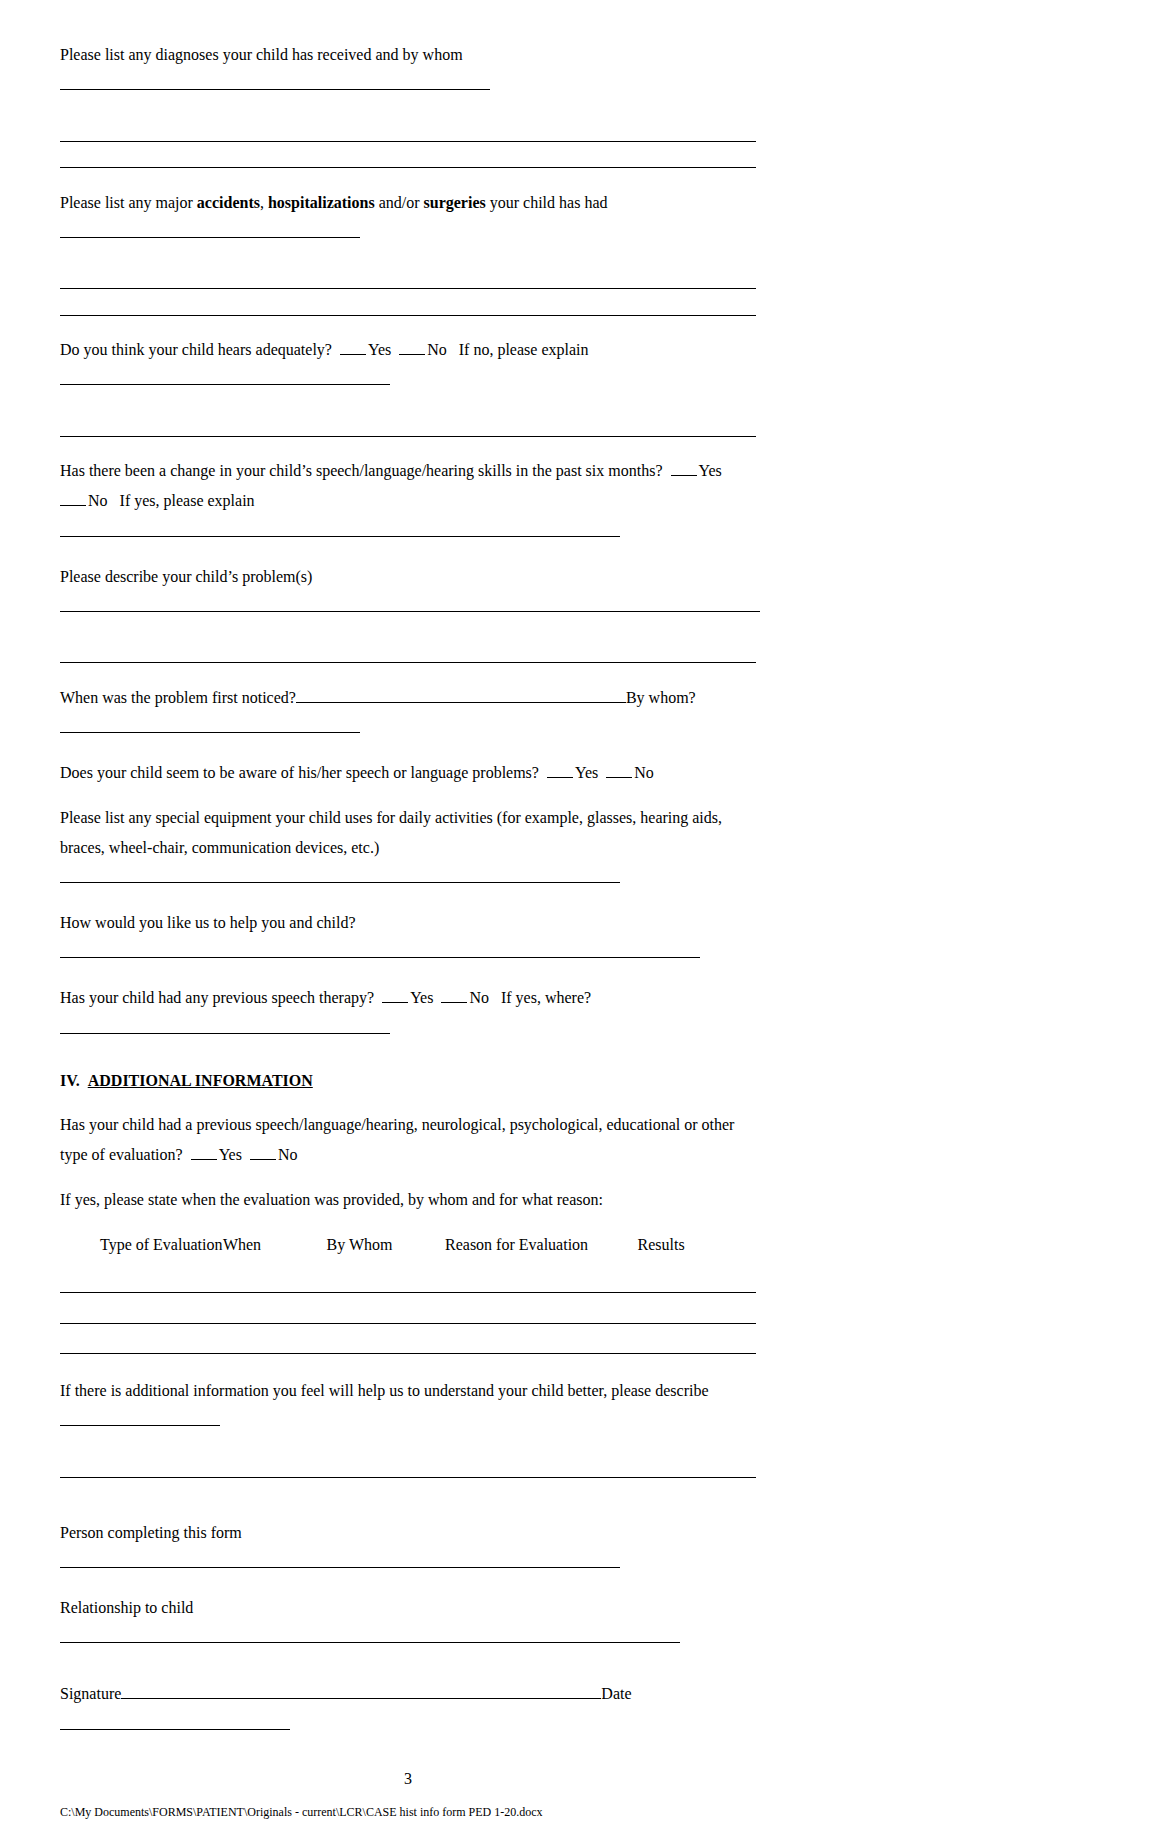Please list any diagnoses your child has received and by whom
Please list any major accidents, hospitalizations and/or surgeries your child has had
Do you think your child hears adequately? Yes No If no, please explain
Has there been a change in your child’s speech/language/hearing skills in the past six months? Yes No If yes, please explain
Please describe your child’s problem(s)
When was the problem first noticed? By whom?
Does your child seem to be aware of his/her speech or language problems? Yes No
Please list any special equipment your child uses for daily activities (for example, glasses, hearing aids, braces, wheel-chair, communication devices, etc.)
How would you like us to help you and child?
Has your child had any previous speech therapy? Yes No If yes, where?
IV. ADDITIONAL INFORMATION
Has your child had a previous speech/language/hearing, neurological, psychological, educational or other type of evaluation? Yes No
If yes, please state when the evaluation was provided, by whom and for what reason:
| Type of Evaluation | When | By Whom | Reason for Evaluation | Results |
| --- | --- | --- | --- | --- |
If there is additional information you feel will help us to understand your child better, please describe
Person completing this form
Relationship to child
Signature Date
3
C:\My Documents\FORMS\PATIENT\Originals - current\LCR\CASE hist info form PED 1-20.docx